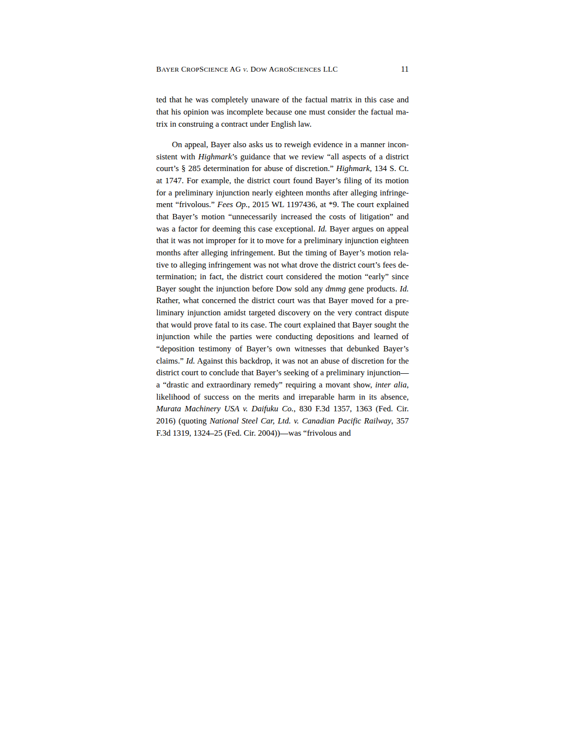BAYER CROPSCIENCE AG v. DOW AGROSCIENCES LLC 11
ted that he was completely unaware of the factual matrix in this case and that his opinion was incomplete because one must consider the factual matrix in construing a contract under English law.
On appeal, Bayer also asks us to reweigh evidence in a manner inconsistent with Highmark’s guidance that we review “all aspects of a district court’s § 285 determination for abuse of discretion.” Highmark, 134 S. Ct. at 1747. For example, the district court found Bayer’s filing of its motion for a preliminary injunction nearly eighteen months after alleging infringement “frivolous.” Fees Op., 2015 WL 1197436, at *9. The court explained that Bayer’s motion “unnecessarily increased the costs of litigation” and was a factor for deeming this case exceptional. Id. Bayer argues on appeal that it was not improper for it to move for a preliminary injunction eighteen months after alleging infringement. But the timing of Bayer’s motion relative to alleging infringement was not what drove the district court’s fees determination; in fact, the district court considered the motion “early” since Bayer sought the injunction before Dow sold any dmmg gene products. Id. Rather, what concerned the district court was that Bayer moved for a preliminary injunction amidst targeted discovery on the very contract dispute that would prove fatal to its case. The court explained that Bayer sought the injunction while the parties were conducting depositions and learned of “deposition testimony of Bayer’s own witnesses that debunked Bayer’s claims.” Id. Against this backdrop, it was not an abuse of discretion for the district court to conclude that Bayer’s seeking of a preliminary injunction—a “drastic and extraordinary remedy” requiring a movant show, inter alia, likelihood of success on the merits and irreparable harm in its absence, Murata Machinery USA v. Daifuku Co., 830 F.3d 1357, 1363 (Fed. Cir. 2016) (quoting National Steel Car, Ltd. v. Canadian Pacific Railway, 357 F.3d 1319, 1324–25 (Fed. Cir. 2004))—was “frivolous and